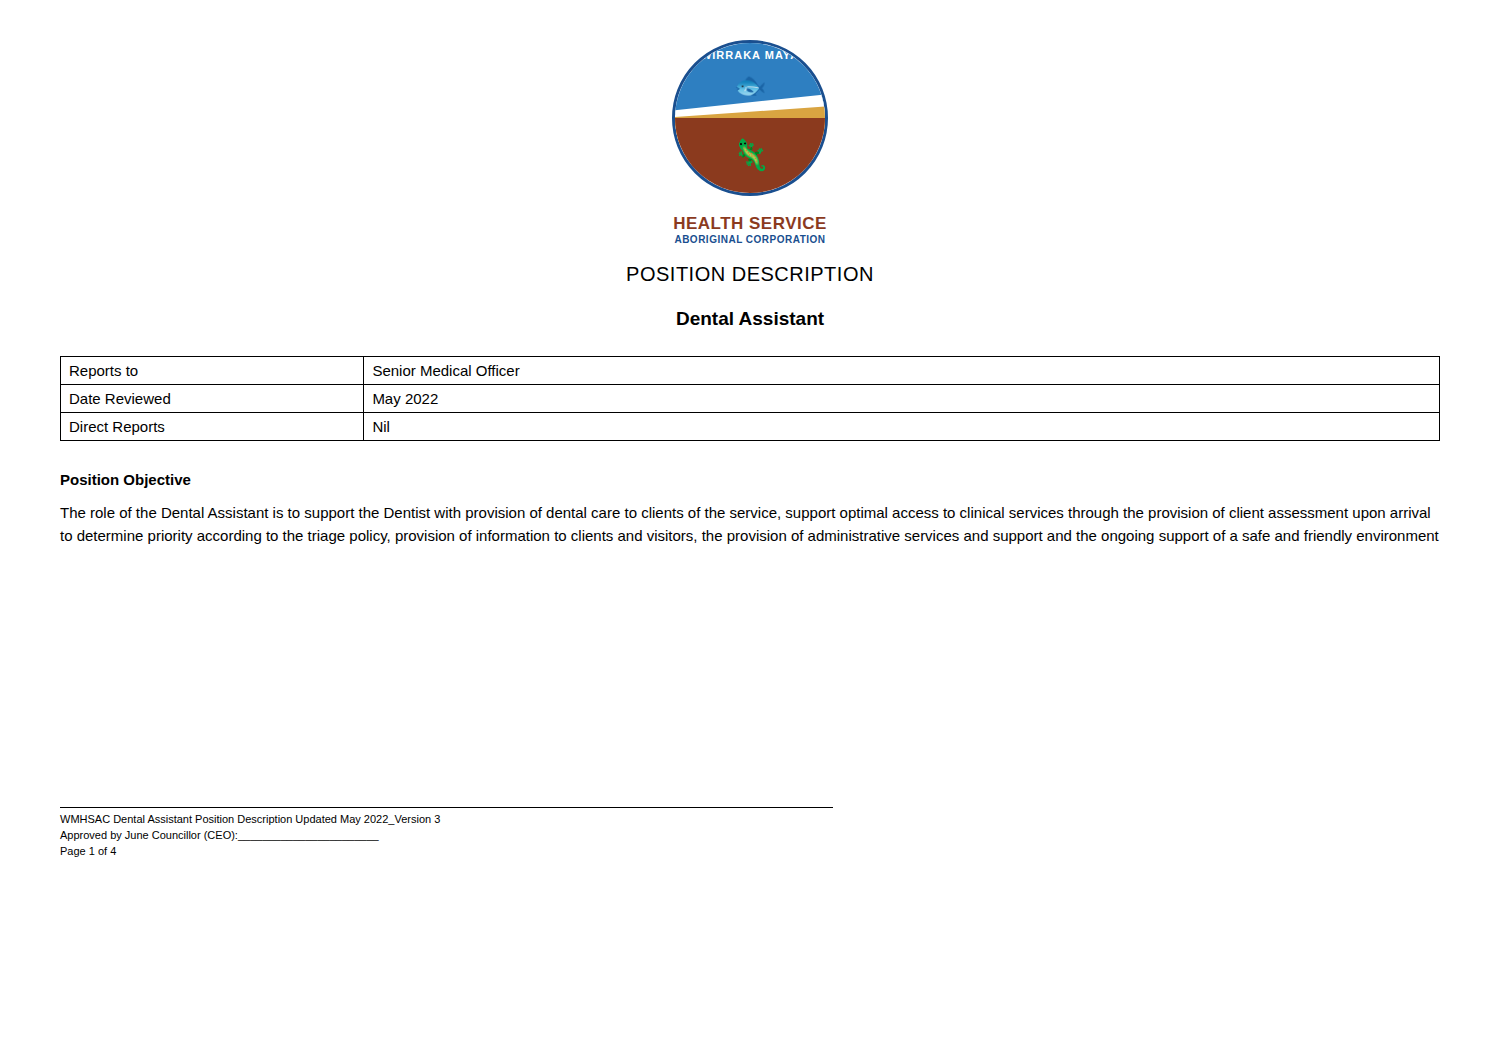WIRRAKA MAYA
🐟
🦎
HEALTH SERVICE
ABORIGINAL CORPORATION
POSITION DESCRIPTION
Dental Assistant
| Reports to | Senior Medical Officer |
| Date Reviewed | May 2022 |
| Direct Reports | Nil |
Position Objective
The role of the Dental Assistant is to support the Dentist with provision of dental care to clients of the service, support optimal access to clinical services through the provision of client assessment upon arrival to determine priority according to the triage policy, provision of information to clients and visitors, the provision of administrative services and support and the ongoing support of a safe and friendly environment
WMHSAC Dental Assistant Position Description Updated May 2022_Version 3
Approved by June Councillor (CEO):_______________________
Page 1 of 4